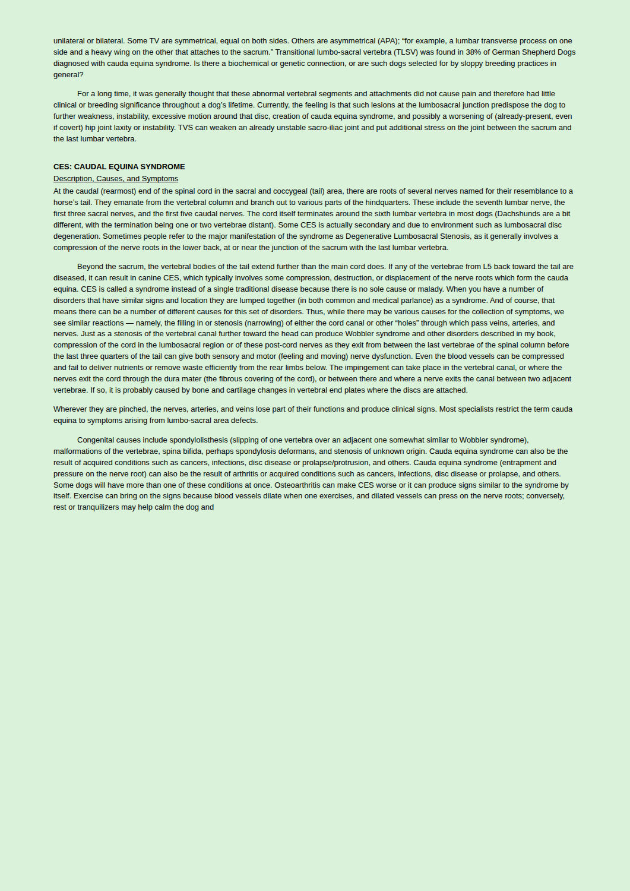unilateral or bilateral. Some TV are symmetrical, equal on both sides. Others are asymmetrical (APA); “for example, a lumbar transverse process on one side and a heavy wing on the other that attaches to the sacrum.” Transitional lumbo-sacral vertebra (TLSV) was found in 38% of German Shepherd Dogs diagnosed with cauda equina syndrome. Is there a biochemical or genetic connection, or are such dogs selected for by sloppy breeding practices in general?
For a long time, it was generally thought that these abnormal vertebral segments and attachments did not cause pain and therefore had little clinical or breeding significance throughout a dog’s lifetime. Currently, the feeling is that such lesions at the lumbosacral junction predispose the dog to further weakness, instability, excessive motion around that disc, creation of cauda equina syndrome, and possibly a worsening of (already-present, even if covert) hip joint laxity or instability. TVS can weaken an already unstable sacro-iliac joint and put additional stress on the joint between the sacrum and the last lumbar vertebra.
CES: CAUDAL EQUINA SYNDROME
Description, Causes, and Symptoms
At the caudal (rearmost) end of the spinal cord in the sacral and coccygeal (tail) area, there are roots of several nerves named for their resemblance to a horse’s tail. They emanate from the vertebral column and branch out to various parts of the hindquarters. These include the seventh lumbar nerve, the first three sacral nerves, and the first five caudal nerves. The cord itself terminates around the sixth lumbar vertebra in most dogs (Dachshunds are a bit different, with the termination being one or two vertebrae distant). Some CES is actually secondary and due to environment such as lumbosacral disc degeneration. Sometimes people refer to the major manifestation of the syndrome as Degenerative Lumbosacral Stenosis, as it generally involves a compression of the nerve roots in the lower back, at or near the junction of the sacrum with the last lumbar vertebra.
Beyond the sacrum, the vertebral bodies of the tail extend further than the main cord does. If any of the vertebrae from L5 back toward the tail are diseased, it can result in canine CES, which typically involves some compression, destruction, or displacement of the nerve roots which form the cauda equina. CES is called a syndrome instead of a single traditional disease because there is no sole cause or malady. When you have a number of disorders that have similar signs and location they are lumped together (in both common and medical parlance) as a syndrome. And of course, that means there can be a number of different causes for this set of disorders. Thus, while there may be various causes for the collection of symptoms, we see similar reactions — namely, the filling in or stenosis (narrowing) of either the cord canal or other “holes” through which pass veins, arteries, and nerves. Just as a stenosis of the vertebral canal further toward the head can produce Wobbler syndrome and other disorders described in my book, compression of the cord in the lumbosacral region or of these post-cord nerves as they exit from between the last vertebrae of the spinal column before the last three quarters of the tail can give both sensory and motor (feeling and moving) nerve dysfunction. Even the blood vessels can be compressed and fail to deliver nutrients or remove waste efficiently from the rear limbs below. The impingement can take place in the vertebral canal, or where the nerves exit the cord through the dura mater (the fibrous covering of the cord), or between there and where a nerve exits the canal between two adjacent vertebrae. If so, it is probably caused by bone and cartilage changes in vertebral end plates where the discs are attached.
Wherever they are pinched, the nerves, arteries, and veins lose part of their functions and produce clinical signs. Most specialists restrict the term cauda equina to symptoms arising from lumbo-sacral area defects.
Congenital causes include spondylolisthesis (slipping of one vertebra over an adjacent one somewhat similar to Wobbler syndrome), malformations of the vertebrae, spina bifida, perhaps spondylosis deformans, and stenosis of unknown origin. Cauda equina syndrome can also be the result of acquired conditions such as cancers, infections, disc disease or prolapse/protrusion, and others. Cauda equina syndrome (entrapment and pressure on the nerve root) can also be the result of arthritis or acquired conditions such as cancers, infections, disc disease or prolapse, and others. Some dogs will have more than one of these conditions at once. Osteoarthritis can make CES worse or it can produce signs similar to the syndrome by itself. Exercise can bring on the signs because blood vessels dilate when one exercises, and dilated vessels can press on the nerve roots; conversely, rest or tranquilizers may help calm the dog and